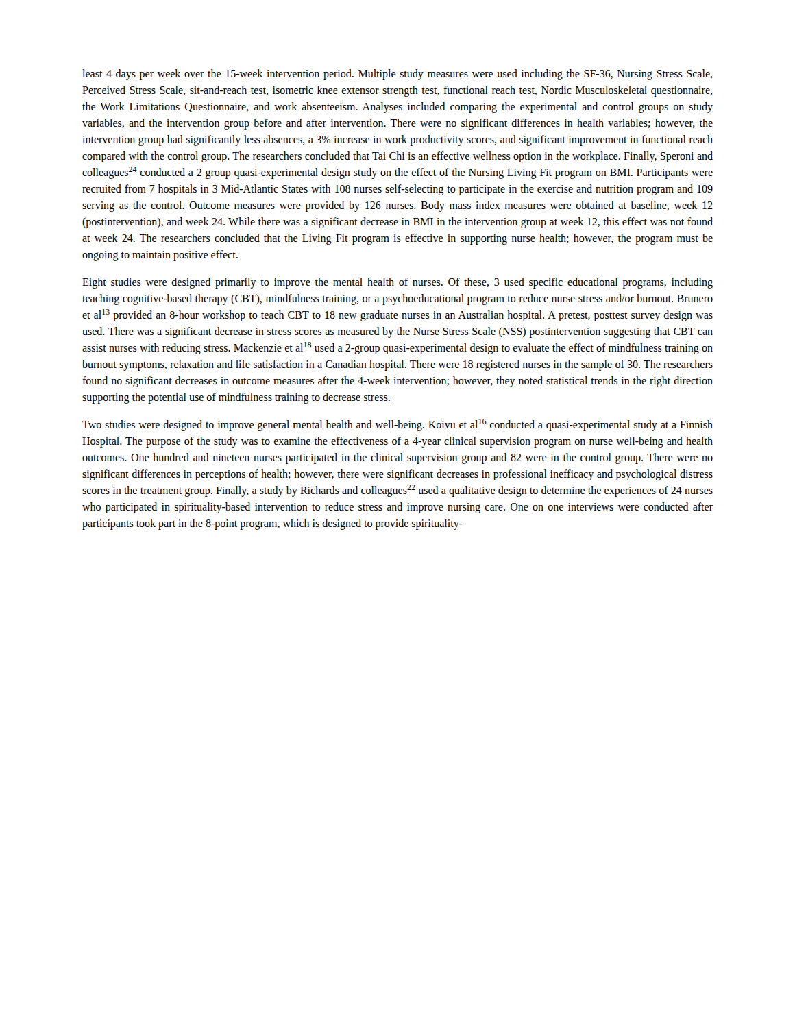least 4 days per week over the 15-week intervention period. Multiple study measures were used including the SF-36, Nursing Stress Scale, Perceived Stress Scale, sit-and-reach test, isometric knee extensor strength test, functional reach test, Nordic Musculoskeletal questionnaire, the Work Limitations Questionnaire, and work absenteeism. Analyses included comparing the experimental and control groups on study variables, and the intervention group before and after intervention. There were no significant differences in health variables; however, the intervention group had significantly less absences, a 3% increase in work productivity scores, and significant improvement in functional reach compared with the control group. The researchers concluded that Tai Chi is an effective wellness option in the workplace. Finally, Speroni and colleagues24 conducted a 2 group quasi-experimental design study on the effect of the Nursing Living Fit program on BMI. Participants were recruited from 7 hospitals in 3 Mid-Atlantic States with 108 nurses self-selecting to participate in the exercise and nutrition program and 109 serving as the control. Outcome measures were provided by 126 nurses. Body mass index measures were obtained at baseline, week 12 (postintervention), and week 24. While there was a significant decrease in BMI in the intervention group at week 12, this effect was not found at week 24. The researchers concluded that the Living Fit program is effective in supporting nurse health; however, the program must be ongoing to maintain positive effect.
Eight studies were designed primarily to improve the mental health of nurses. Of these, 3 used specific educational programs, including teaching cognitive-based therapy (CBT), mindfulness training, or a psychoeducational program to reduce nurse stress and/or burnout. Brunero et al13 provided an 8-hour workshop to teach CBT to 18 new graduate nurses in an Australian hospital. A pretest, posttest survey design was used. There was a significant decrease in stress scores as measured by the Nurse Stress Scale (NSS) postintervention suggesting that CBT can assist nurses with reducing stress. Mackenzie et al18 used a 2-group quasi-experimental design to evaluate the effect of mindfulness training on burnout symptoms, relaxation and life satisfaction in a Canadian hospital. There were 18 registered nurses in the sample of 30. The researchers found no significant decreases in outcome measures after the 4-week intervention; however, they noted statistical trends in the right direction supporting the potential use of mindfulness training to decrease stress.
Two studies were designed to improve general mental health and well-being. Koivu et al16 conducted a quasi-experimental study at a Finnish Hospital. The purpose of the study was to examine the effectiveness of a 4-year clinical supervision program on nurse well-being and health outcomes. One hundred and nineteen nurses participated in the clinical supervision group and 82 were in the control group. There were no significant differences in perceptions of health; however, there were significant decreases in professional inefficacy and psychological distress scores in the treatment group. Finally, a study by Richards and colleagues22 used a qualitative design to determine the experiences of 24 nurses who participated in spirituality-based intervention to reduce stress and improve nursing care. One on one interviews were conducted after participants took part in the 8-point program, which is designed to provide spirituality-